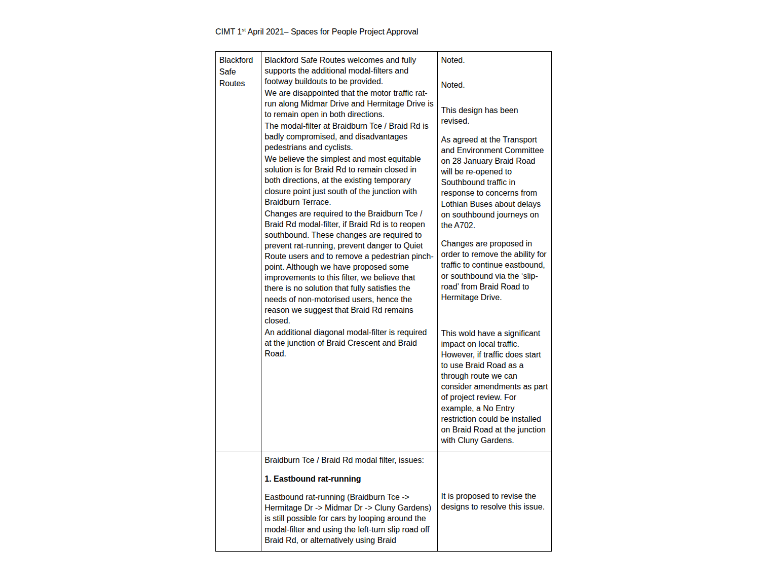CIMT 1st April 2021– Spaces for People Project Approval
| Blackford Safe Routes | Blackford Safe Routes welcomes and fully supports the additional modal-filters and footway buildouts to be provided. We are disappointed that the motor traffic rat-run along Midmar Drive and Hermitage Drive is to remain open in both directions. The modal-filter at Braidburn Tce / Braid Rd is badly compromised, and disadvantages pedestrians and cyclists. We believe the simplest and most equitable solution is for Braid Rd to remain closed in both directions, at the existing temporary closure point just south of the junction with Braidburn Terrace. Changes are required to the Braidburn Tce / Braid Rd modal-filter, if Braid Rd is to reopen southbound. These changes are required to prevent rat-running, prevent danger to Quiet Route users and to remove a pedestrian pinch-point. Although we have proposed some improvements to this filter, we believe that there is no solution that fully satisfies the needs of non-motorised users, hence the reason we suggest that Braid Rd remains closed. An additional diagonal modal-filter is required at the junction of Braid Crescent and Braid Road. | Noted. Noted. This design has been revised. As agreed at the Transport and Environment Committee on 28 January Braid Road will be re-opened to Southbound traffic in response to concerns from Lothian Buses about delays on southbound journeys on the A702. Changes are proposed in order to remove the ability for traffic to continue eastbound, or southbound via the ‘slip-road’ from Braid Road to Hermitage Drive. This wold have a significant impact on local traffic. However, if traffic does start to use Braid Road as a through route we can consider amendments as part of project review. For example, a No Entry restriction could be installed on Braid Road at the junction with Cluny Gardens. |
| | Braidburn Tce / Braid Rd modal filter, issues: 1. Eastbound rat-running Eastbound rat-running (Braidburn Tce -> Hermitage Dr -> Midmar Dr -> Cluny Gardens) is still possible for cars by looping around the modal-filter and using the left-turn slip road off Braid Rd, or alternatively using Braid | It is proposed to revise the designs to resolve this issue. |